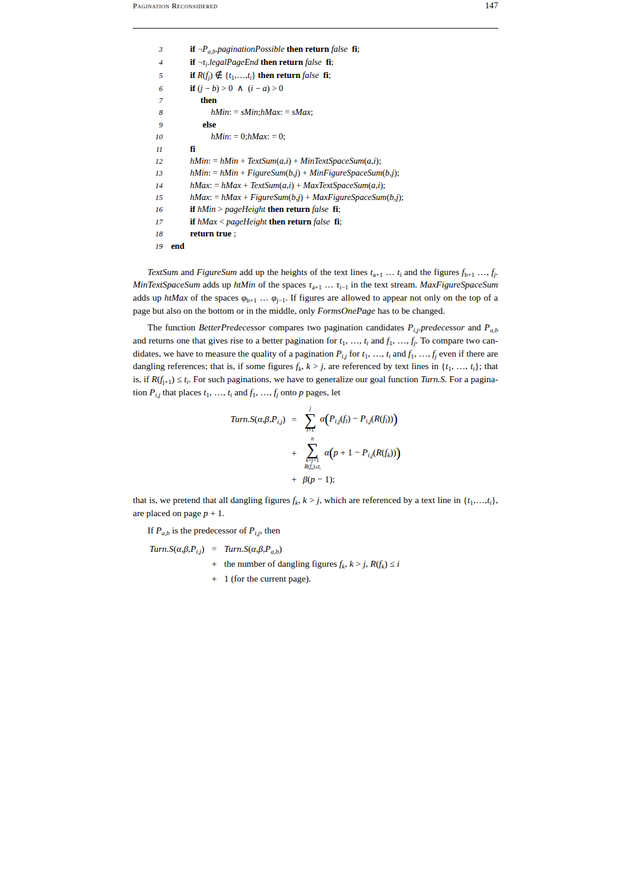Pagination Reconsidered 147
| 3 | if ¬ P a,b . paginationPossible then return false fi ; |
| 4 | if ¬ τ i . legalPageEnd then return false fi ; |
| 5 | if R ( f j ) ∉ { t 1 ,…, t i } then return false fi ; |
| 6 | if ( j − b ) > 0 ∧ ( i − a ) > 0 |
| 7 | then |
| 8 | hMin : = sMin ; hMax : = sMax ; |
| 9 | else |
| 10 | hMin : = 0; hMax : = 0; |
| 11 | fi |
| 12 | hMin : = hMin + TextSum ( a , i ) + MinTextSpaceSum ( a , i ); |
| 13 | hMin : = hMin + FigureSum ( b , j ) + MinFigureSpaceSum ( b , j ); |
| 14 | hMax : = hMax + TextSum ( a , i ) + MaxTextSpaceSum ( a , i ); |
| 15 | hMax : = hMax + FigureSum ( b , j ) + MaxFigureSpaceSum ( b , j ); |
| 16 | if hMin > pageHeight then return false fi ; |
| 17 | if hMax < pageHeight then return false fi ; |
| 18 | return true ; |
| 19 | end |
TextSum and FigureSum add up the heights of the text lines ta+1 … ti and the figures fb+1 …, fj. MinTextSpaceSum adds up htMin of the spaces τa+1 … τi−1 in the text stream. MaxFigureSpaceSum adds up htMax of the spaces φb+1 … φj−1. If figures are allowed to appear not only on the top of a page but also on the bottom or in the middle, only FormsOnePage has to be changed.
The function BetterPredecessor compares two pagination candidates Pi,j.predecessor and Pa,b and returns one that gives rise to a better pagination for t1, …, ti and f1, …, fj. To compare two candidates, we have to measure the quality of a pagination Pi,j for t1, …, ti and f1, …, fj even if there are dangling references; that is, if some figures fk, k > j, are referenced by text lines in {t1, …, ti}; that is, if R(fj+1) ≤ ti. For such paginations, we have to generalize our goal function Turn.S. For a pagination Pi,j that places t1, …, ti and f1, …, fj onto p pages, let
| Turn.S ( α , β , P i,j ) | = | j ∑ l =1 α ( P i,j ( f l ) − P i,j ( R ( f l )) ) |
| | + | n ∑ k = j +1 R ( f k )≤ t i α ( p + 1 − P i,j ( R ( f k )) ) |
| | + | β ( p − 1); |
that is, we pretend that all dangling figures fk, k > j, which are referenced by a text line in {t1,…,ti}, are placed on page p + 1.
If Pa,b is the predecessor of Pi,j, then
| Turn.S ( α , β , P i,j ) | = | Turn.S ( α , β , P a,b ) |
| | + | the number of dangling figures f k , k > j , R ( f k ) ≤ i |
| | + | 1 (for the current page). |